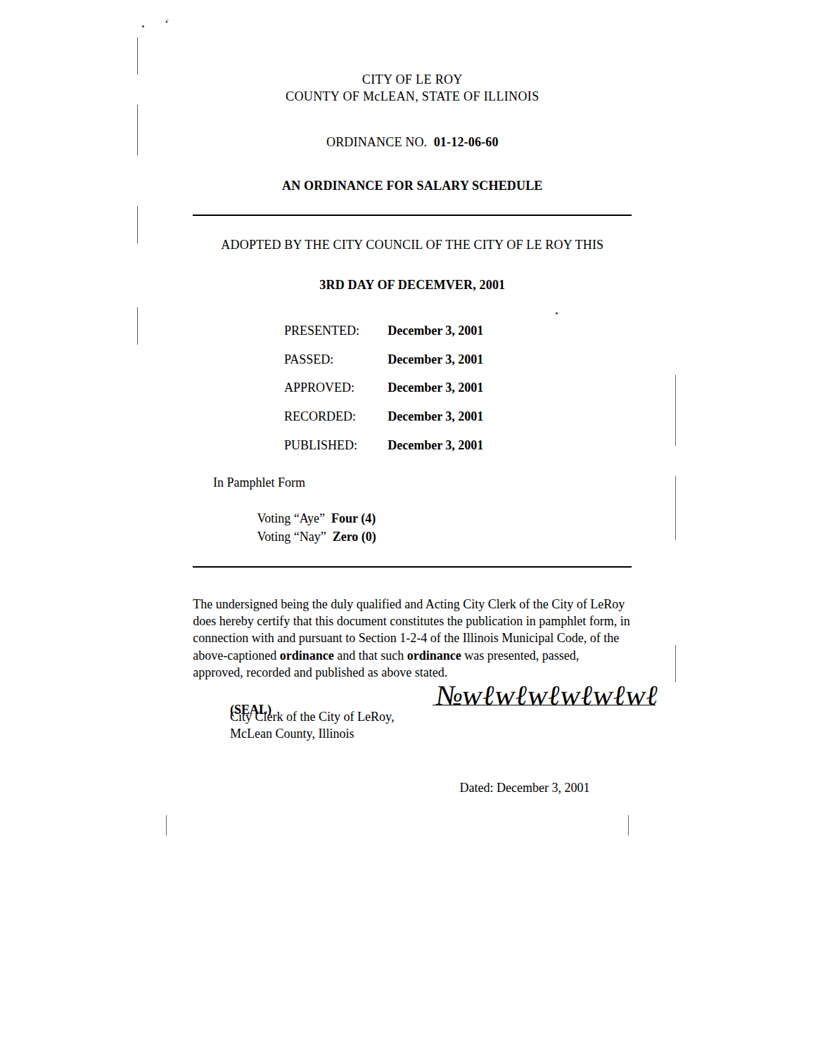‘
CITY OF LE ROY
COUNTY OF McLEAN, STATE OF ILLINOIS
ORDINANCE NO. 01-12-06-60
AN ORDINANCE FOR SALARY SCHEDULE
ADOPTED BY THE CITY COUNCIL OF THE CITY OF LE ROY THIS
3RD DAY OF DECEMVER, 2001
| PRESENTED: | December 3, 2001 |
| PASSED: | December 3, 2001 |
| APPROVED: | December 3, 2001 |
| RECORDED: | December 3, 2001 |
| PUBLISHED: | December 3, 2001 |
In Pamphlet Form
Voting “Aye” Four (4)
Voting “Nay” Zero (0)
The undersigned being the duly qualified and Acting City Clerk of the City of LeRoy does hereby certify that this document constitutes the publication in pamphlet form, in connection with and pursuant to Section 1-2-4 of the Illinois Municipal Code, of the above-captioned ordinance and that such ordinance was presented, passed, approved, recorded and published as above stated.
(SEAL)
№wℓwℓwℓwℓwℓwℓ⃝
City Clerk of the City of LeRoy,
McLean County, Illinois
Dated: December 3, 2001